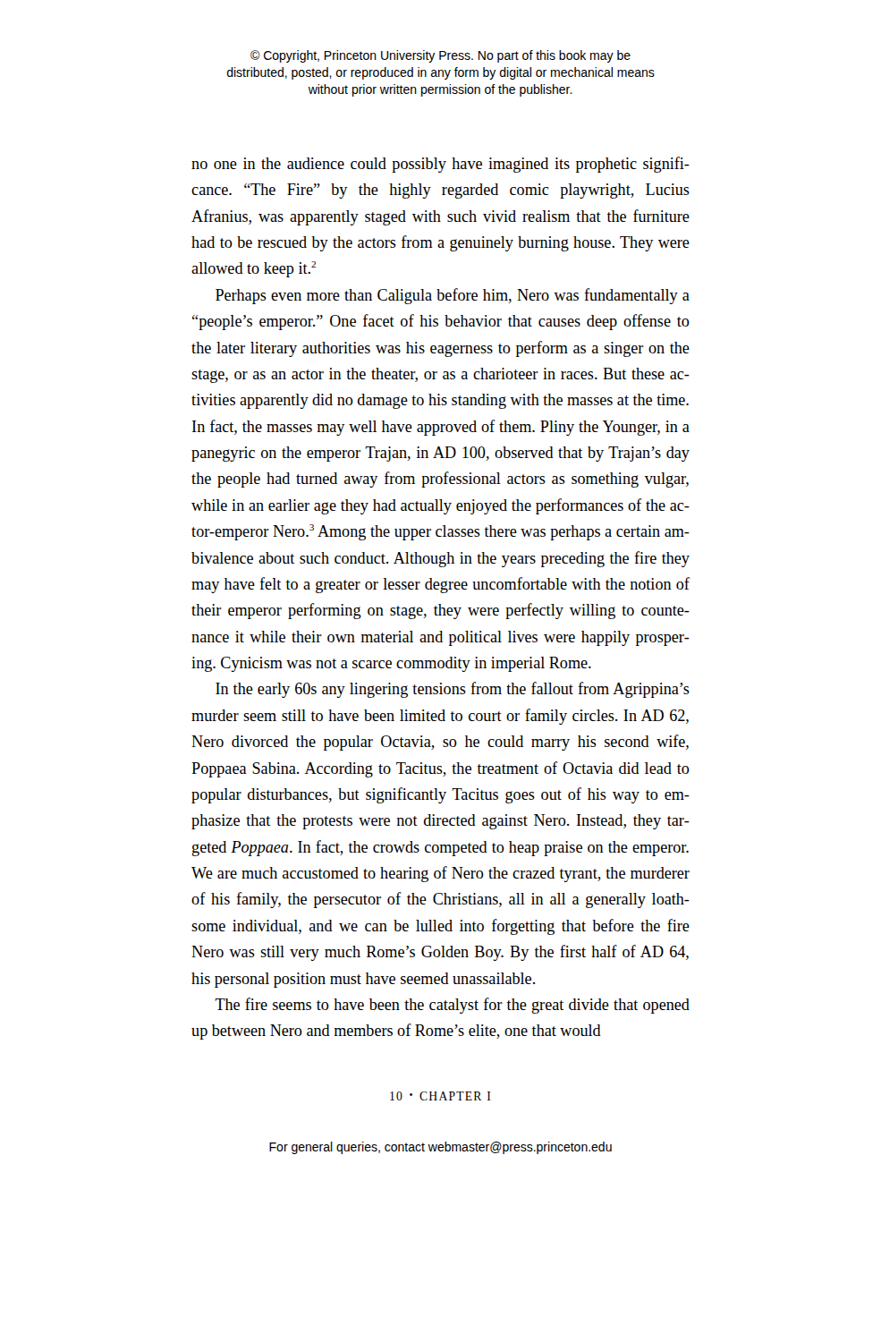© Copyright, Princeton University Press. No part of this book may be distributed, posted, or reproduced in any form by digital or mechanical means without prior written permission of the publisher.
no one in the audience could possibly have imagined its prophetic significance. “The Fire” by the highly regarded comic playwright, Lucius Afranius, was apparently staged with such vivid realism that the furniture had to be rescued by the actors from a genuinely burning house. They were allowed to keep it.2
Perhaps even more than Caligula before him, Nero was fundamentally a “people’s emperor.” One facet of his behavior that causes deep offense to the later literary authorities was his eagerness to perform as a singer on the stage, or as an actor in the theater, or as a charioteer in races. But these activities apparently did no damage to his standing with the masses at the time. In fact, the masses may well have approved of them. Pliny the Younger, in a panegyric on the emperor Trajan, in AD 100, observed that by Trajan’s day the people had turned away from professional actors as something vulgar, while in an earlier age they had actually enjoyed the performances of the actor-emperor Nero.3 Among the upper classes there was perhaps a certain ambivalence about such conduct. Although in the years preceding the fire they may have felt to a greater or lesser degree uncomfortable with the notion of their emperor performing on stage, they were perfectly willing to countenance it while their own material and political lives were happily prospering. Cynicism was not a scarce commodity in imperial Rome.
In the early 60s any lingering tensions from the fallout from Agrippina’s murder seem still to have been limited to court or family circles. In AD 62, Nero divorced the popular Octavia, so he could marry his second wife, Poppaea Sabina. According to Tacitus, the treatment of Octavia did lead to popular disturbances, but significantly Tacitus goes out of his way to emphasize that the protests were not directed against Nero. Instead, they targeted Poppaea. In fact, the crowds competed to heap praise on the emperor. We are much accustomed to hearing of Nero the crazed tyrant, the murderer of his family, the persecutor of the Christians, all in all a generally loathsome individual, and we can be lulled into forgetting that before the fire Nero was still very much Rome’s Golden Boy. By the first half of AD 64, his personal position must have seemed unassailable.
The fire seems to have been the catalyst for the great divide that opened up between Nero and members of Rome’s elite, one that would
10•CHAPTER I
For general queries, contact webmaster@press.princeton.edu